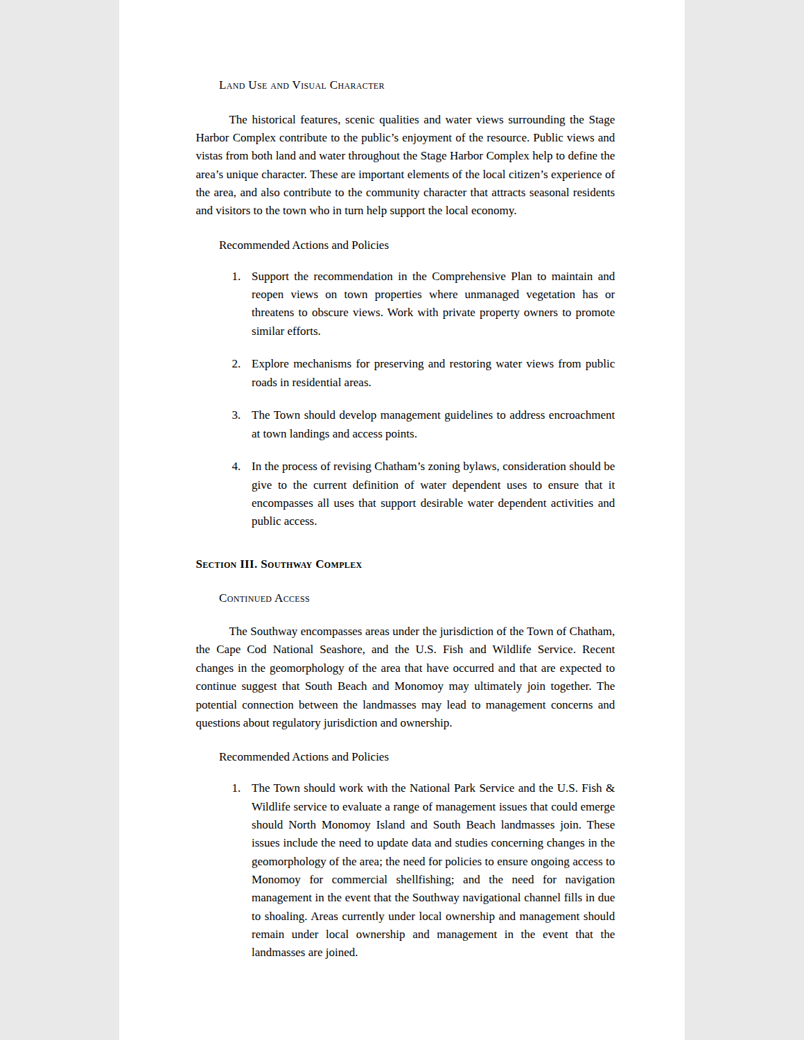Land Use and Visual Character
The historical features, scenic qualities and water views surrounding the Stage Harbor Complex contribute to the public’s enjoyment of the resource. Public views and vistas from both land and water throughout the Stage Harbor Complex help to define the area’s unique character. These are important elements of the local citizen’s experience of the area, and also contribute to the community character that attracts seasonal residents and visitors to the town who in turn help support the local economy.
Recommended Actions and Policies
Support the recommendation in the Comprehensive Plan to maintain and reopen views on town properties where unmanaged vegetation has or threatens to obscure views. Work with private property owners to promote similar efforts.
Explore mechanisms for preserving and restoring water views from public roads in residential areas.
The Town should develop management guidelines to address encroachment at town landings and access points.
In the process of revising Chatham’s zoning bylaws, consideration should be give to the current definition of water dependent uses to ensure that it encompasses all uses that support desirable water dependent activities and public access.
Section III. Southway Complex
Continued Access
The Southway encompasses areas under the jurisdiction of the Town of Chatham, the Cape Cod National Seashore, and the U.S. Fish and Wildlife Service. Recent changes in the geomorphology of the area that have occurred and that are expected to continue suggest that South Beach and Monomoy may ultimately join together. The potential connection between the landmasses may lead to management concerns and questions about regulatory jurisdiction and ownership.
Recommended Actions and Policies
The Town should work with the National Park Service and the U.S. Fish & Wildlife service to evaluate a range of management issues that could emerge should North Monomoy Island and South Beach landmasses join. These issues include the need to update data and studies concerning changes in the geomorphology of the area; the need for policies to ensure ongoing access to Monomoy for commercial shellfishing; and the need for navigation management in the event that the Southway navigational channel fills in due to shoaling. Areas currently under local ownership and management should remain under local ownership and management in the event that the landmasses are joined.